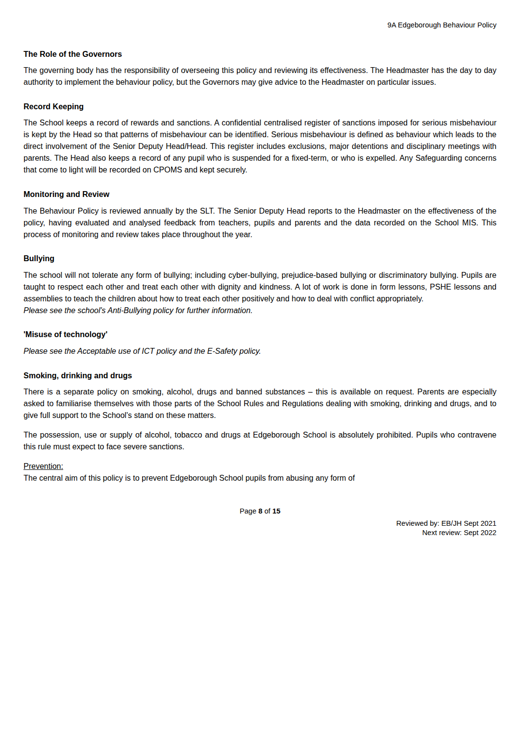9A Edgeborough Behaviour Policy
The Role of the Governors
The governing body has the responsibility of overseeing this policy and reviewing its effectiveness. The Headmaster has the day to day authority to implement the behaviour policy, but the Governors may give advice to the Headmaster on particular issues.
Record Keeping
The School keeps a record of rewards and sanctions. A confidential centralised register of sanctions imposed for serious misbehaviour is kept by the Head so that patterns of misbehaviour can be identified. Serious misbehaviour is defined as behaviour which leads to the direct involvement of the Senior Deputy Head/Head. This register includes exclusions, major detentions and disciplinary meetings with parents. The Head also keeps a record of any pupil who is suspended for a fixed-term, or who is expelled. Any Safeguarding concerns that come to light will be recorded on CPOMS and kept securely.
Monitoring and Review
The Behaviour Policy is reviewed annually by the SLT. The Senior Deputy Head reports to the Headmaster on the effectiveness of the policy, having evaluated and analysed feedback from teachers, pupils and parents and the data recorded on the School MIS. This process of monitoring and review takes place throughout the year.
Bullying
The school will not tolerate any form of bullying; including cyber-bullying, prejudice-based bullying or discriminatory bullying. Pupils are taught to respect each other and treat each other with dignity and kindness. A lot of work is done in form lessons, PSHE lessons and assemblies to teach the children about how to treat each other positively and how to deal with conflict appropriately.
Please see the school's Anti-Bullying policy for further information.
'Misuse of technology'
Please see the Acceptable use of ICT policy and the E-Safety policy.
Smoking, drinking and drugs
There is a separate policy on smoking, alcohol, drugs and banned substances – this is available on request. Parents are especially asked to familiarise themselves with those parts of the School Rules and Regulations dealing with smoking, drinking and drugs, and to give full support to the School's stand on these matters.
The possession, use or supply of alcohol, tobacco and drugs at Edgeborough School is absolutely prohibited. Pupils who contravene this rule must expect to face severe sanctions.
Prevention:
The central aim of this policy is to prevent Edgeborough School pupils from abusing any form of
Page 8 of 15
Reviewed by: EB/JH Sept 2021
Next review: Sept 2022